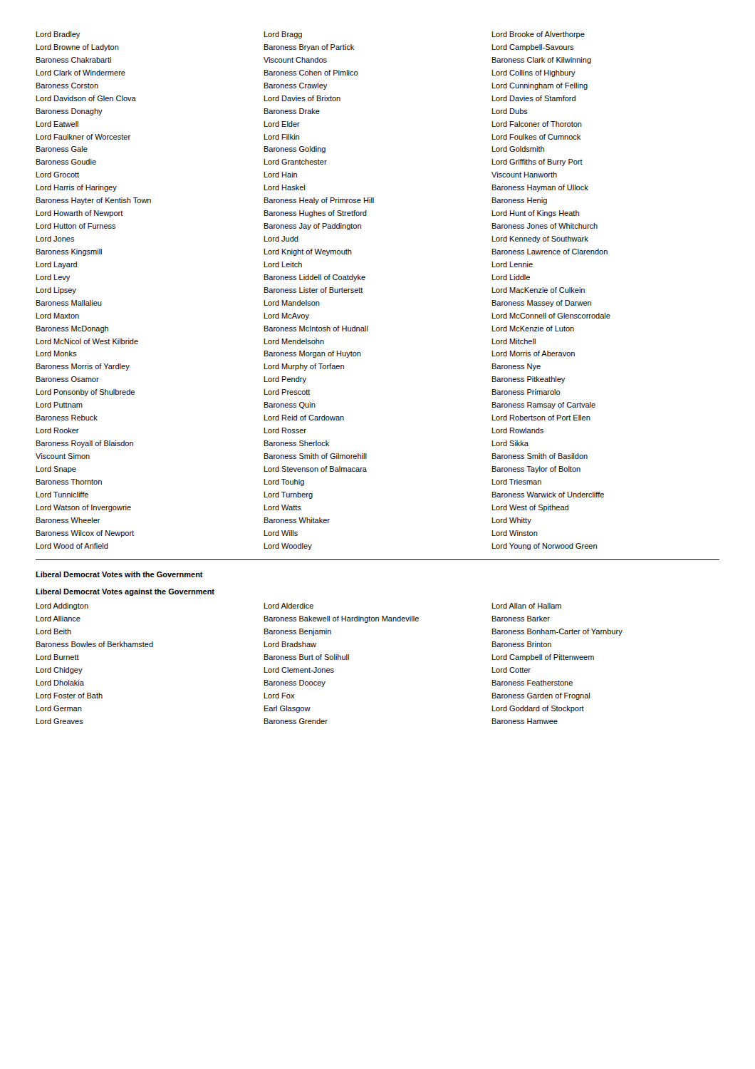| Lord Bradley | Lord Bragg | Lord Brooke of Alverthorpe |
| Lord Browne of Ladyton | Baroness Bryan of Partick | Lord Campbell-Savours |
| Baroness Chakrabarti | Viscount Chandos | Baroness Clark of Kilwinning |
| Lord Clark of Windermere | Baroness Cohen of Pimlico | Lord Collins of Highbury |
| Baroness Corston | Baroness Crawley | Lord Cunningham of Felling |
| Lord Davidson of Glen Clova | Lord Davies of Brixton | Lord Davies of Stamford |
| Baroness Donaghy | Baroness Drake | Lord Dubs |
| Lord Eatwell | Lord Elder | Lord Falconer of Thoroton |
| Lord Faulkner of Worcester | Lord Filkin | Lord Foulkes of Cumnock |
| Baroness Gale | Baroness Golding | Lord Goldsmith |
| Baroness Goudie | Lord Grantchester | Lord Griffiths of Burry Port |
| Lord Grocott | Lord Hain | Viscount Hanworth |
| Lord Harris of Haringey | Lord Haskel | Baroness Hayman of Ullock |
| Baroness Hayter of Kentish Town | Baroness Healy of Primrose Hill | Baroness Henig |
| Lord Howarth of Newport | Baroness Hughes of Stretford | Lord Hunt of Kings Heath |
| Lord Hutton of Furness | Baroness Jay of Paddington | Baroness Jones of Whitchurch |
| Lord Jones | Lord Judd | Lord Kennedy of Southwark |
| Baroness Kingsmill | Lord Knight of Weymouth | Baroness Lawrence of Clarendon |
| Lord Layard | Lord Leitch | Lord Lennie |
| Lord Levy | Baroness Liddell of Coatdyke | Lord Liddle |
| Lord Lipsey | Baroness Lister of Burtersett | Lord MacKenzie of Culkein |
| Baroness Mallalieu | Lord Mandelson | Baroness Massey of Darwen |
| Lord Maxton | Lord McAvoy | Lord McConnell of Glenscorrodale |
| Baroness McDonagh | Baroness McIntosh of Hudnall | Lord McKenzie of Luton |
| Lord McNicol of West Kilbride | Lord Mendelsohn | Lord Mitchell |
| Lord Monks | Baroness Morgan of Huyton | Lord Morris of Aberavon |
| Baroness Morris of Yardley | Lord Murphy of Torfaen | Baroness Nye |
| Baroness Osamor | Lord Pendry | Baroness Pitkeathley |
| Lord Ponsonby of Shulbrede | Lord Prescott | Baroness Primarolo |
| Lord Puttnam | Baroness Quin | Baroness Ramsay of Cartvale |
| Baroness Rebuck | Lord Reid of Cardowan | Lord Robertson of Port Ellen |
| Lord Rooker | Lord Rosser | Lord Rowlands |
| Baroness Royall of Blaisdon | Baroness Sherlock | Lord Sikka |
| Viscount Simon | Baroness Smith of Gilmorehill | Baroness Smith of Basildon |
| Lord Snape | Lord Stevenson of Balmacara | Baroness Taylor of Bolton |
| Baroness Thornton | Lord Touhig | Lord Triesman |
| Lord Tunnicliffe | Lord Turnberg | Baroness Warwick of Undercliffe |
| Lord Watson of Invergowrie | Lord Watts | Lord West of Spithead |
| Baroness Wheeler | Baroness Whitaker | Lord Whitty |
| Baroness Wilcox of Newport | Lord Wills | Lord Winston |
| Lord Wood of Anfield | Lord Woodley | Lord Young of Norwood Green |
Liberal Democrat Votes with the Government
Liberal Democrat Votes against the Government
| Lord Addington | Lord Alderdice | Lord Allan of Hallam |
| Lord Alliance | Baroness Bakewell of Hardington Mandeville | Baroness Barker |
| Lord Beith | Baroness Benjamin | Baroness Bonham-Carter of Yarnbury |
| Baroness Bowles of Berkhamsted | Lord Bradshaw | Baroness Brinton |
| Lord Burnett | Baroness Burt of Solihull | Lord Campbell of Pittenweem |
| Lord Chidgey | Lord Clement-Jones | Lord Cotter |
| Lord Dholakia | Baroness Doocey | Baroness Featherstone |
| Lord Foster of Bath | Lord Fox | Baroness Garden of Frognal |
| Lord German | Earl Glasgow | Lord Goddard of Stockport |
| Lord Greaves | Baroness Grender | Baroness Hamwee |